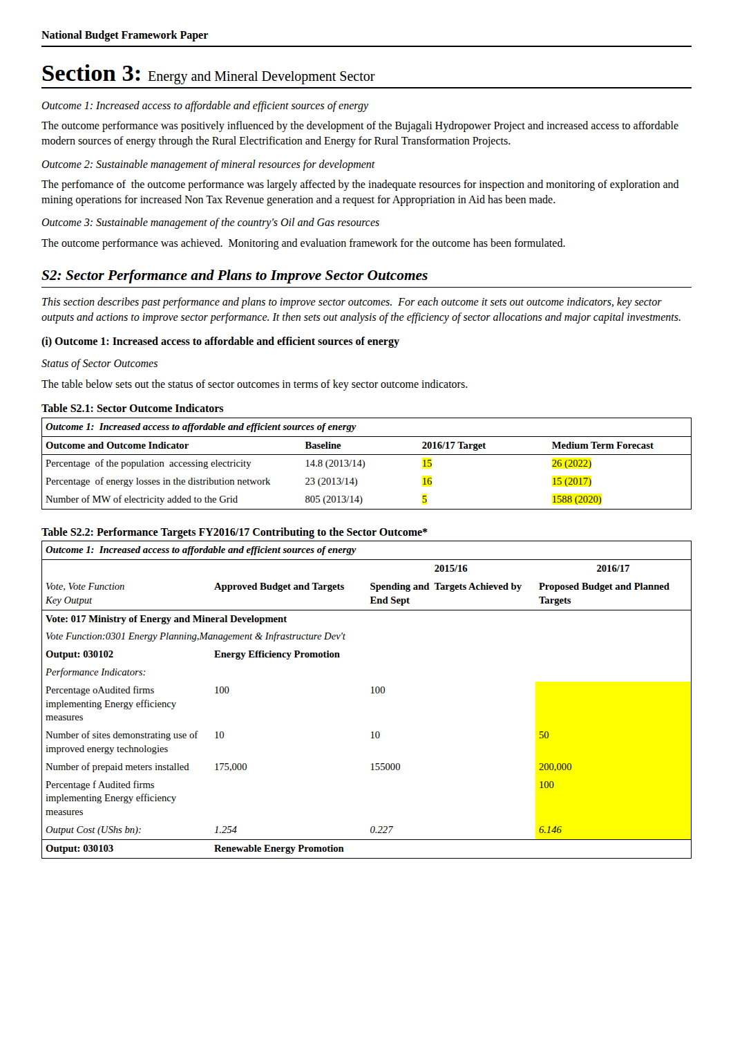National Budget Framework Paper
Section 3: Energy and Mineral Development Sector
Outcome 1: Increased access to affordable and efficient sources of energy
The outcome performance was positively influenced by the development of the Bujagali Hydropower Project and increased access to affordable modern sources of energy through the Rural Electrification and Energy for Rural Transformation Projects.
Outcome 2: Sustainable management of mineral resources for development
The perfomance of the outcome performance was largely affected by the inadequate resources for inspection and monitoring of exploration and mining operations for increased Non Tax Revenue generation and a request for Appropriation in Aid has been made.
Outcome 3: Sustainable management of the country's Oil and Gas resources
The outcome performance was achieved. Monitoring and evaluation framework for the outcome has been formulated.
S2: Sector Performance and Plans to Improve Sector Outcomes
This section describes past performance and plans to improve sector outcomes. For each outcome it sets out outcome indicators, key sector outputs and actions to improve sector performance. It then sets out analysis of the efficiency of sector allocations and major capital investments.
(i) Outcome 1: Increased access to affordable and efficient sources of energy
Status of Sector Outcomes
The table below sets out the status of sector outcomes in terms of key sector outcome indicators.
Table S2.1: Sector Outcome Indicators
| Outcome 1: Increased access to affordable and efficient sources of energy |
| Outcome and Outcome Indicator | Baseline | 2016/17 Target | Medium Term Forecast |
| Percentage of the population accessing electricity | 14.8 (2013/14) | 15 | 26 (2022) |
| Percentage of energy losses in the distribution network | 23 (2013/14) | 16 | 15 (2017) |
| Number of MW of electricity added to the Grid | 805 (2013/14) | 5 | 1588 (2020) |
Table S2.2: Performance Targets FY2016/17 Contributing to the Sector Outcome*
| Outcome 1: Increased access to affordable and efficient sources of energy |
| | | 2015/16 | 2016/17 |
| Vote, Vote Function Key Output | Approved Budget and Targets | Spending and Targets Achieved by End Sept | Proposed Budget and Planned Targets |
| Vote: 017 Ministry of Energy and Mineral Development |
| Vote Function:0301 Energy Planning,Management & Infrastructure Dev't |
| Output: 030102 | Energy Efficiency Promotion |
| Performance Indicators: | | | |
| Percentage oAudited firms implementing Energy efficiency measures | 100 | 100 | |
| Number of sites demonstrating use of improved energy technologies | 10 | 10 | 50 |
| Number of prepaid meters installed | 175,000 | 155000 | 200,000 |
| Percentage f Audited firms implementing Energy efficiency measures | | | 100 |
| Output Cost (UShs bn): | 1.254 | 0.227 | 6.146 |
| Output: 030103 | Renewable Energy Promotion |